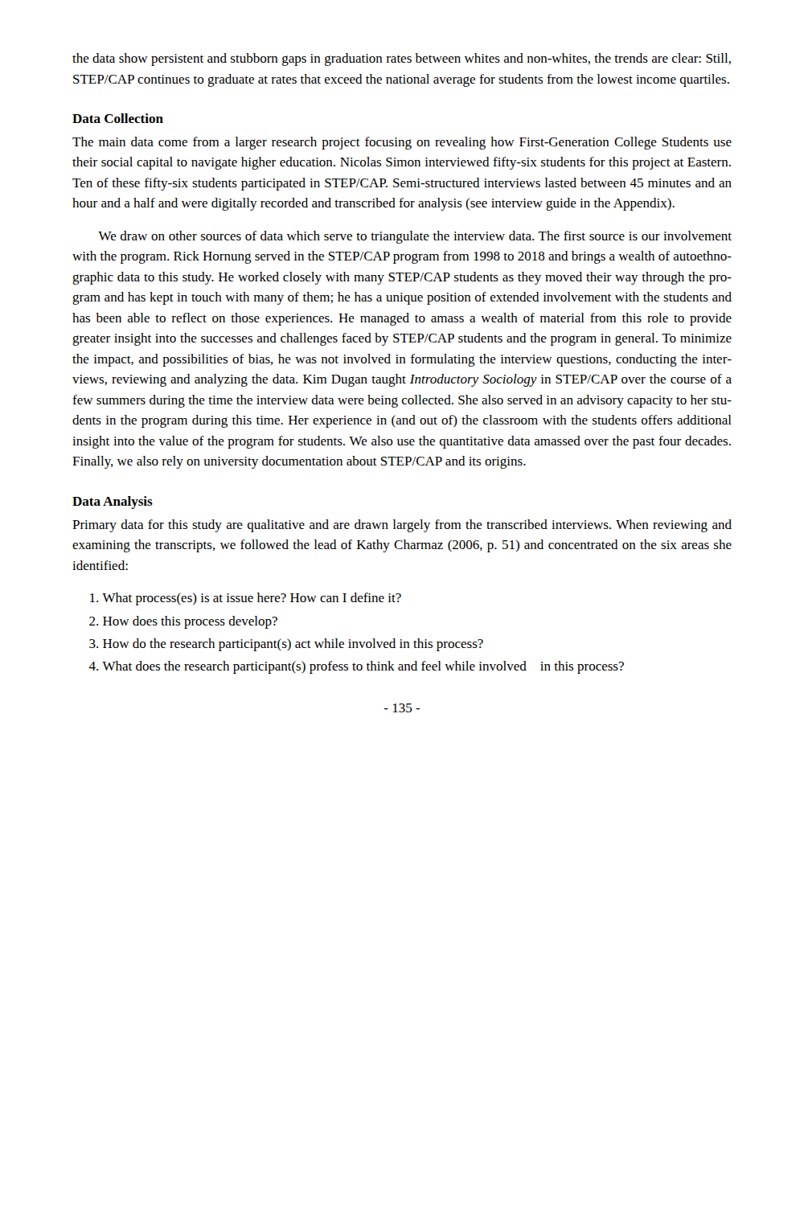the data show persistent and stubborn gaps in graduation rates between whites and non-whites, the trends are clear: Still, STEP/CAP continues to graduate at rates that exceed the national average for students from the lowest income quartiles.
Data Collection
The main data come from a larger research project focusing on revealing how First-Generation College Students use their social capital to navigate higher education. Nicolas Simon interviewed fifty-six students for this project at Eastern. Ten of these fifty-six students participated in STEP/CAP. Semi-structured interviews lasted between 45 minutes and an hour and a half and were digitally recorded and transcribed for analysis (see interview guide in the Appendix).
We draw on other sources of data which serve to triangulate the interview data. The first source is our involvement with the program. Rick Hornung served in the STEP/CAP program from 1998 to 2018 and brings a wealth of autoethnographic data to this study. He worked closely with many STEP/CAP students as they moved their way through the program and has kept in touch with many of them; he has a unique position of extended involvement with the students and has been able to reflect on those experiences. He managed to amass a wealth of material from this role to provide greater insight into the successes and challenges faced by STEP/CAP students and the program in general. To minimize the impact, and possibilities of bias, he was not involved in formulating the interview questions, conducting the interviews, reviewing and analyzing the data. Kim Dugan taught Introductory Sociology in STEP/CAP over the course of a few summers during the time the interview data were being collected. She also served in an advisory capacity to her students in the program during this time. Her experience in (and out of) the classroom with the students offers additional insight into the value of the program for students. We also use the quantitative data amassed over the past four decades. Finally, we also rely on university documentation about STEP/CAP and its origins.
Data Analysis
Primary data for this study are qualitative and are drawn largely from the transcribed interviews. When reviewing and examining the transcripts, we followed the lead of Kathy Charmaz (2006, p. 51) and concentrated on the six areas she identified:
What process(es) is at issue here? How can I define it?
How does this process develop?
How do the research participant(s) act while involved in this process?
What does the research participant(s) profess to think and feel while involved in this process?
- 135 -